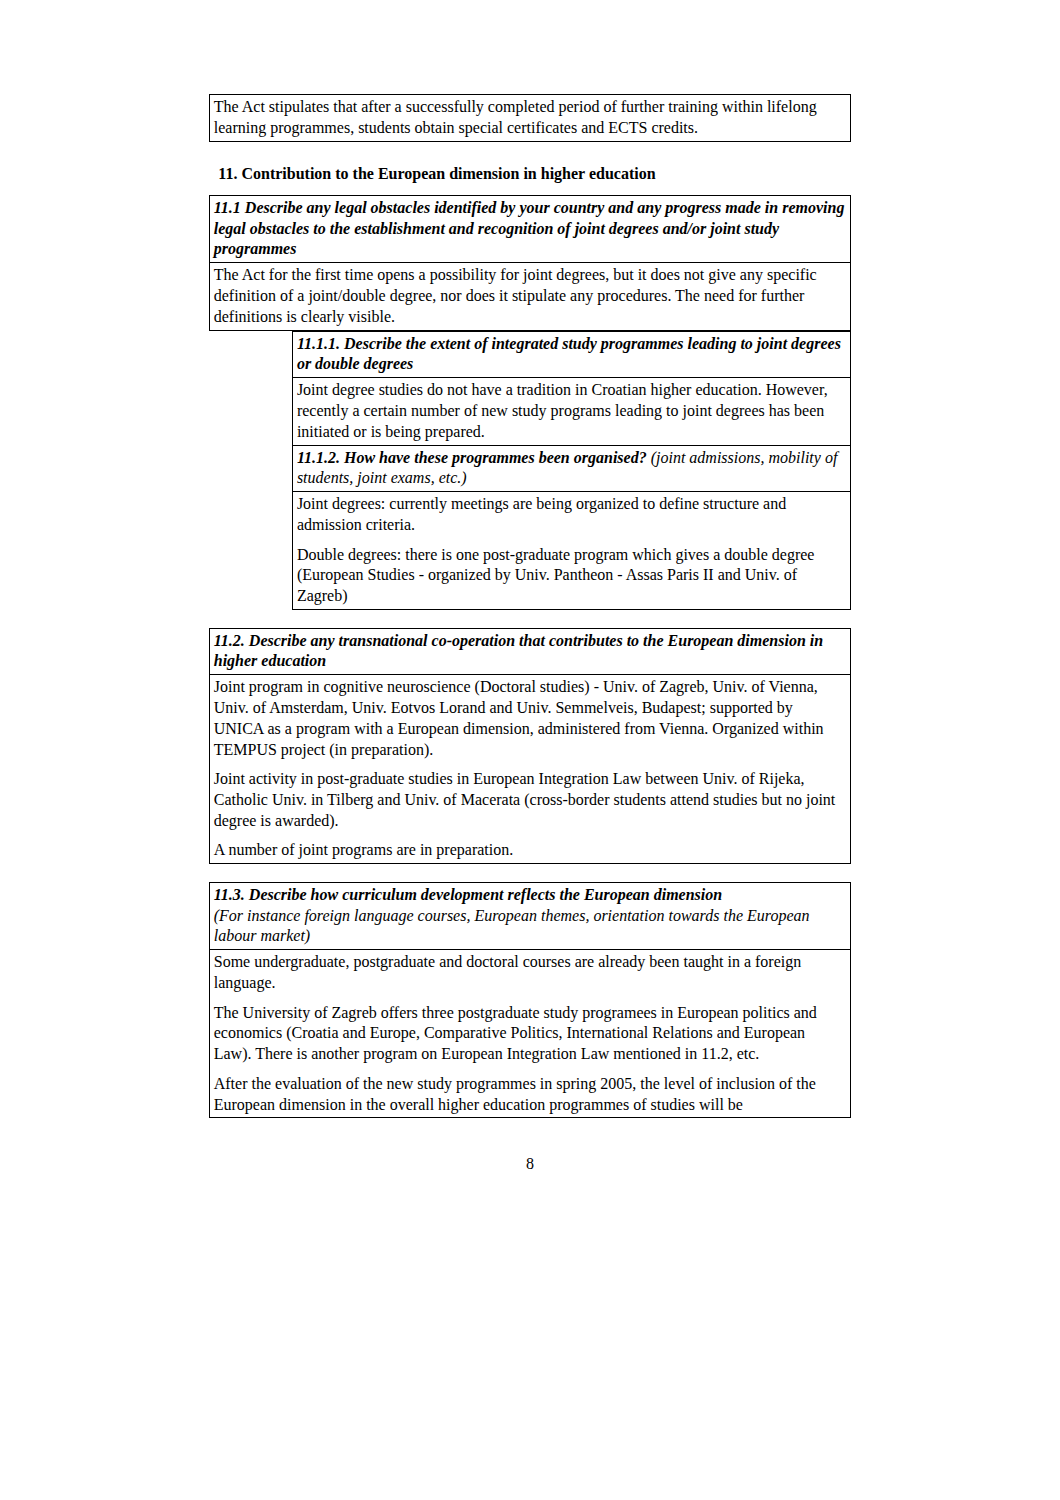| The Act stipulates that after a successfully completed period of further training within lifelong learning programmes, students obtain special certificates and ECTS credits. |
11. Contribution to the European dimension in higher education
| 11.1 Describe any legal obstacles identified by your country and any progress made in removing legal obstacles to the establishment and recognition of joint degrees and/or joint study programmes |
| The Act for the first time opens a possibility for joint degrees, but it does not give any specific definition of a joint/double degree, nor does it stipulate any procedures. The need for further definitions is clearly visible. |
| 11.1.1. Describe the extent of integrated study programmes leading to joint degrees or double degrees |
| Joint degree studies do not have a tradition in Croatian higher education. However, recently a certain number of new study programs leading to joint degrees has been initiated or is being prepared. |
| 11.1.2. How have these programmes been organised? (joint admissions, mobility of students, joint exams, etc.) |
| Joint degrees: currently meetings are being organized to define structure and admission criteria. Double degrees: there is one post-graduate program which gives a double degree (European Studies - organized by Univ. Pantheon - Assas Paris II and Univ. of Zagreb) |
| 11.2. Describe any transnational co-operation that contributes to the European dimension in higher education |
| Joint program in cognitive neuroscience (Doctoral studies) - Univ. of Zagreb, Univ. of Vienna, Univ. of Amsterdam, Univ. Eotvos Lorand and Univ. Semmelveis, Budapest; supported by UNICA as a program with a European dimension, administered from Vienna. Organized within TEMPUS project (in preparation). Joint activity in post-graduate studies in European Integration Law between Univ. of Rijeka, Catholic Univ. in Tilberg and Univ. of Macerata (cross-border students attend studies but no joint degree is awarded). A number of joint programs are in preparation. |
| 11.3. Describe how curriculum development reflects the European dimension (For instance foreign language courses, European themes, orientation towards the European labour market) |
| Some undergraduate, postgraduate and doctoral courses are already been taught in a foreign language. The University of Zagreb offers three postgraduate study programees in European politics and economics (Croatia and Europe, Comparative Politics, International Relations and European Law). There is another program on European Integration Law mentioned in 11.2, etc. After the evaluation of the new study programmes in spring 2005, the level of inclusion of the European dimension in the overall higher education programmes of studies will be |
8